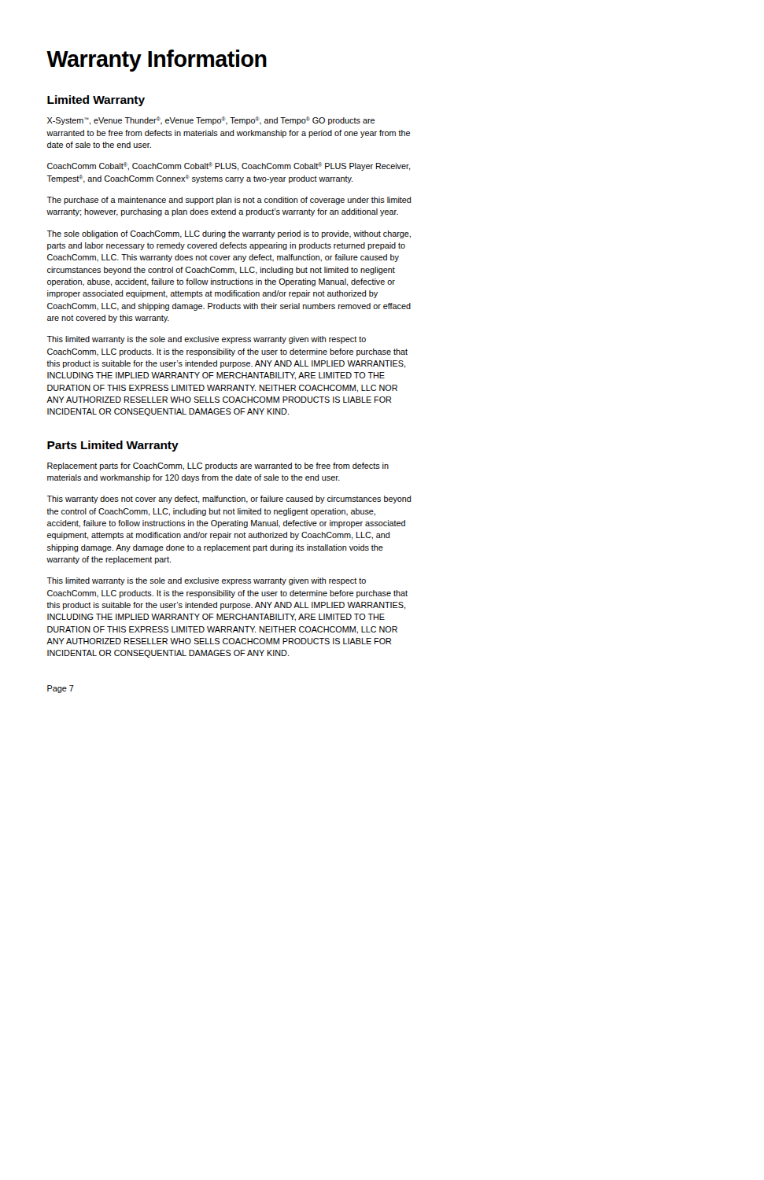Warranty Information
Limited Warranty
X-System™, eVenue Thunder®, eVenue Tempo®, Tempo®, and Tempo® GO products are warranted to be free from defects in materials and workmanship for a period of one year from the date of sale to the end user.
CoachComm Cobalt®, CoachComm Cobalt® PLUS, CoachComm Cobalt® PLUS Player Receiver, Tempest®, and CoachComm Connex® systems carry a two-year product warranty.
The purchase of a maintenance and support plan is not a condition of coverage under this limited warranty; however, purchasing a plan does extend a product’s warranty for an additional year.
The sole obligation of CoachComm, LLC during the warranty period is to provide, without charge, parts and labor necessary to remedy covered defects appearing in products returned prepaid to CoachComm, LLC. This warranty does not cover any defect, malfunction, or failure caused by circumstances beyond the control of CoachComm, LLC, including but not limited to negligent operation, abuse, accident, failure to follow instructions in the Operating Manual, defective or improper associated equipment, attempts at modification and/or repair not authorized by CoachComm, LLC, and shipping damage. Products with their serial numbers removed or effaced are not covered by this warranty.
This limited warranty is the sole and exclusive express warranty given with respect to CoachComm, LLC products. It is the responsibility of the user to determine before purchase that this product is suitable for the user’s intended purpose. ANY AND ALL IMPLIED WARRANTIES, INCLUDING THE IMPLIED WARRANTY OF MERCHANTABILITY, ARE LIMITED TO THE DURATION OF THIS EXPRESS LIMITED WARRANTY. NEITHER COACHCOMM, LLC NOR ANY AUTHORIZED RESELLER WHO SELLS COACHCOMM PRODUCTS IS LIABLE FOR INCIDENTAL OR CONSEQUENTIAL DAMAGES OF ANY KIND.
Parts Limited Warranty
Replacement parts for CoachComm, LLC products are warranted to be free from defects in materials and workmanship for 120 days from the date of sale to the end user.
This warranty does not cover any defect, malfunction, or failure caused by circumstances beyond the control of CoachComm, LLC, including but not limited to negligent operation, abuse, accident, failure to follow instructions in the Operating Manual, defective or improper associated equipment, attempts at modification and/or repair not authorized by CoachComm, LLC, and shipping damage. Any damage done to a replacement part during its installation voids the warranty of the replacement part.
This limited warranty is the sole and exclusive express warranty given with respect to CoachComm, LLC products. It is the responsibility of the user to determine before purchase that this product is suitable for the user’s intended purpose. ANY AND ALL IMPLIED WARRANTIES, INCLUDING THE IMPLIED WARRANTY OF MERCHANTABILITY, ARE LIMITED TO THE DURATION OF THIS EXPRESS LIMITED WARRANTY. NEITHER COACHCOMM, LLC NOR ANY AUTHORIZED RESELLER WHO SELLS COACHCOMM PRODUCTS IS LIABLE FOR INCIDENTAL OR CONSEQUENTIAL DAMAGES OF ANY KIND.
Page 7